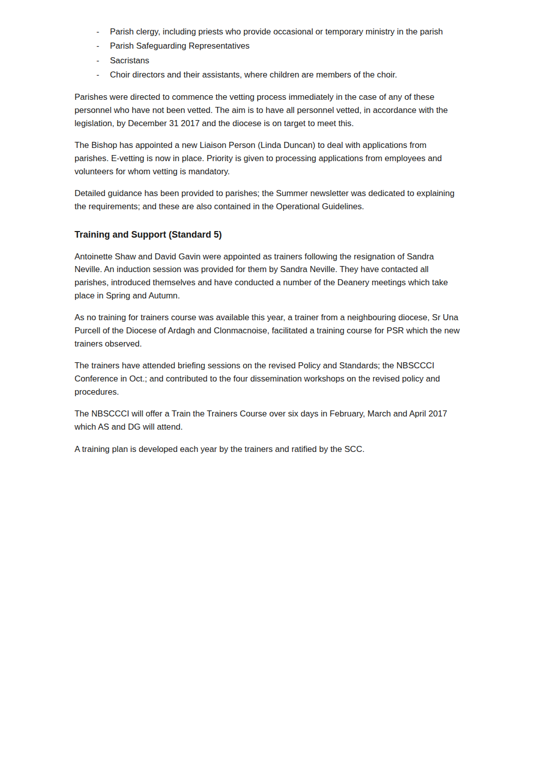Parish clergy, including priests who provide occasional or temporary ministry in the parish
Parish Safeguarding Representatives
Sacristans
Choir directors and their assistants, where children are members of the choir.
Parishes were directed to commence the vetting process immediately in the case of any of these personnel who have not been vetted. The aim is to have all personnel vetted, in accordance with the legislation, by December 31 2017 and the diocese is on target to meet this.
The Bishop has appointed a new Liaison Person (Linda Duncan) to deal with applications from parishes. E-vetting is now in place. Priority is given to processing applications from employees and volunteers for whom vetting is mandatory.
Detailed guidance has been provided to parishes; the Summer newsletter was dedicated to explaining the requirements; and these are also contained in the Operational Guidelines.
Training and Support (Standard 5)
Antoinette Shaw and David Gavin were appointed as trainers following the resignation of Sandra Neville. An induction session was provided for them by Sandra Neville. They have contacted all parishes, introduced themselves and have conducted a number of the Deanery meetings which take place in Spring and Autumn.
As no training for trainers course was available this year, a trainer from a neighbouring diocese, Sr Una Purcell of the Diocese of Ardagh and Clonmacnoise, facilitated a training course for PSR which the new trainers observed.
The trainers have attended briefing sessions on the revised Policy and Standards; the NBSCCCI Conference in Oct.; and contributed to the four dissemination workshops on the revised policy and procedures.
The NBSCCCI will offer a Train the Trainers Course over six days in February, March and April 2017 which AS and DG will attend.
A training plan is developed each year by the trainers and ratified by the SCC.